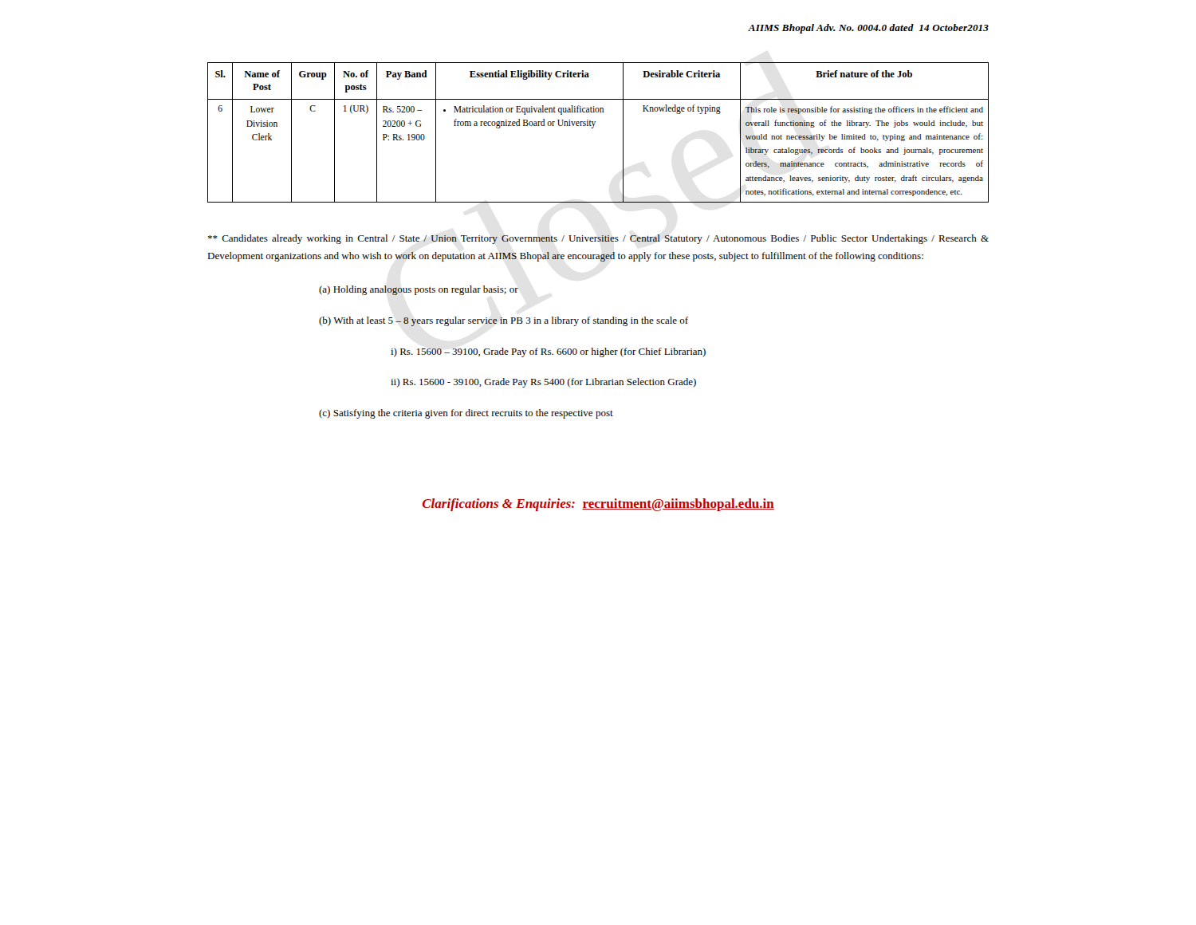AIIMS Bhopal Adv. No. 0004.0 dated 14 October2013
Closed
| Sl. | Name of Post | Group | No. of posts | Pay Band | Essential Eligibility Criteria | Desirable Criteria | Brief nature of the Job |
| --- | --- | --- | --- | --- | --- | --- | --- |
| 6 | Lower Division Clerk | C | 1 (UR) | Rs. 5200 – 20200 + G P: Rs. 1900 | Matriculation or Equivalent qualification from a recognized Board or University | Knowledge of typing | This role is responsible for assisting the officers in the efficient and overall functioning of the library. The jobs would include, but would not necessarily be limited to, typing and maintenance of: library catalogues, records of books and journals, procurement orders, maintenance contracts, administrative records of attendance, leaves, seniority, duty roster, draft circulars, agenda notes, notifications, external and internal correspondence, etc. |
** Candidates already working in Central / State / Union Territory Governments / Universities / Central Statutory / Autonomous Bodies / Public Sector Undertakings / Research & Development organizations and who wish to work on deputation at AIIMS Bhopal are encouraged to apply for these posts, subject to fulfillment of the following conditions:
(a) Holding analogous posts on regular basis; or
(b) With at least 5 – 8 years regular service in PB 3 in a library of standing in the scale of
i) Rs. 15600 – 39100, Grade Pay of Rs. 6600 or higher (for Chief Librarian)
ii) Rs. 15600 - 39100, Grade Pay Rs 5400 (for Librarian Selection Grade)
(c) Satisfying the criteria given for direct recruits to the respective post
Clarifications & Enquiries: recruitment@aiimsbhopal.edu.in